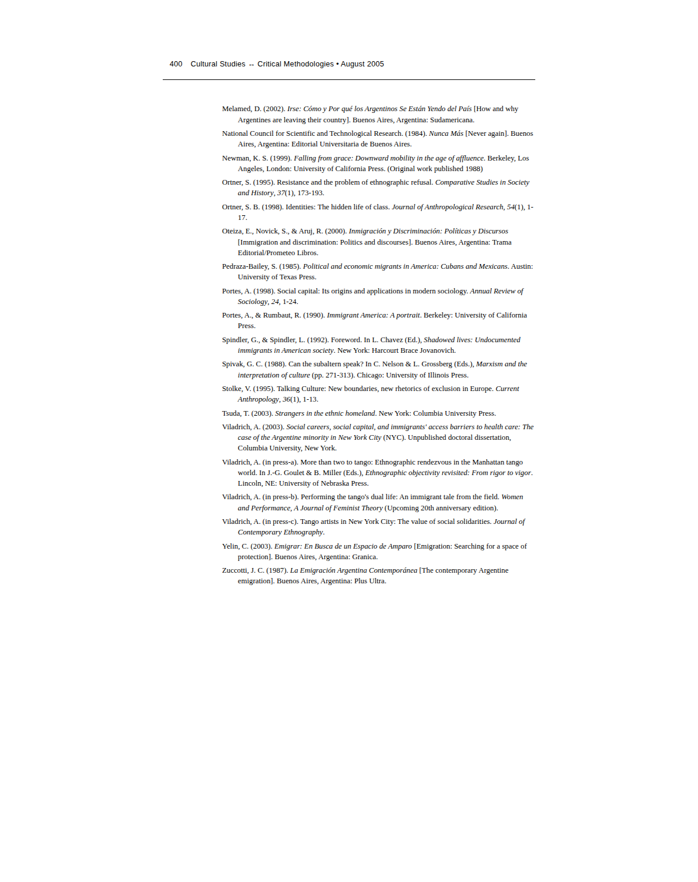400 Cultural Studies ↔ Critical Methodologies • August 2005
Melamed, D. (2002). Irse: Cómo y Por qué los Argentinos Se Están Yendo del País [How and why Argentines are leaving their country]. Buenos Aires, Argentina: Sudamericana.
National Council for Scientific and Technological Research. (1984). Nunca Más [Never again]. Buenos Aires, Argentina: Editorial Universitaria de Buenos Aires.
Newman, K. S. (1999). Falling from grace: Downward mobility in the age of affluence. Berkeley, Los Angeles, London: University of California Press. (Original work published 1988)
Ortner, S. (1995). Resistance and the problem of ethnographic refusal. Comparative Studies in Society and History, 37(1), 173-193.
Ortner, S. B. (1998). Identities: The hidden life of class. Journal of Anthropological Research, 54(1), 1-17.
Oteiza, E., Novick, S., & Aruj, R. (2000). Inmigración y Discriminación: Políticas y Discursos [Immigration and discrimination: Politics and discourses]. Buenos Aires, Argentina: Trama Editorial/Prometeo Libros.
Pedraza-Bailey, S. (1985). Political and economic migrants in America: Cubans and Mexicans. Austin: University of Texas Press.
Portes, A. (1998). Social capital: Its origins and applications in modern sociology. Annual Review of Sociology, 24, 1-24.
Portes, A., & Rumbaut, R. (1990). Immigrant America: A portrait. Berkeley: University of California Press.
Spindler, G., & Spindler, L. (1992). Foreword. In L. Chavez (Ed.), Shadowed lives: Undocumented immigrants in American society. New York: Harcourt Brace Jovanovich.
Spivak, G. C. (1988). Can the subaltern speak? In C. Nelson & L. Grossberg (Eds.), Marxism and the interpretation of culture (pp. 271-313). Chicago: University of Illinois Press.
Stolke, V. (1995). Talking Culture: New boundaries, new rhetorics of exclusion in Europe. Current Anthropology, 36(1), 1-13.
Tsuda, T. (2003). Strangers in the ethnic homeland. New York: Columbia University Press.
Viladrich, A. (2003). Social careers, social capital, and immigrants' access barriers to health care: The case of the Argentine minority in New York City (NYC). Unpublished doctoral dissertation, Columbia University, New York.
Viladrich, A. (in press-a). More than two to tango: Ethnographic rendezvous in the Manhattan tango world. In J.-G. Goulet & B. Miller (Eds.), Ethnographic objectivity revisited: From rigor to vigor. Lincoln, NE: University of Nebraska Press.
Viladrich, A. (in press-b). Performing the tango's dual life: An immigrant tale from the field. Women and Performance, A Journal of Feminist Theory (Upcoming 20th anniversary edition).
Viladrich, A. (in press-c). Tango artists in New York City: The value of social solidarities. Journal of Contemporary Ethnography.
Yelin, C. (2003). Emigrar: En Busca de un Espacio de Amparo [Emigration: Searching for a space of protection]. Buenos Aires, Argentina: Granica.
Zuccotti, J. C. (1987). La Emigración Argentina Contemporánea [The contemporary Argentine emigration]. Buenos Aires, Argentina: Plus Ultra.